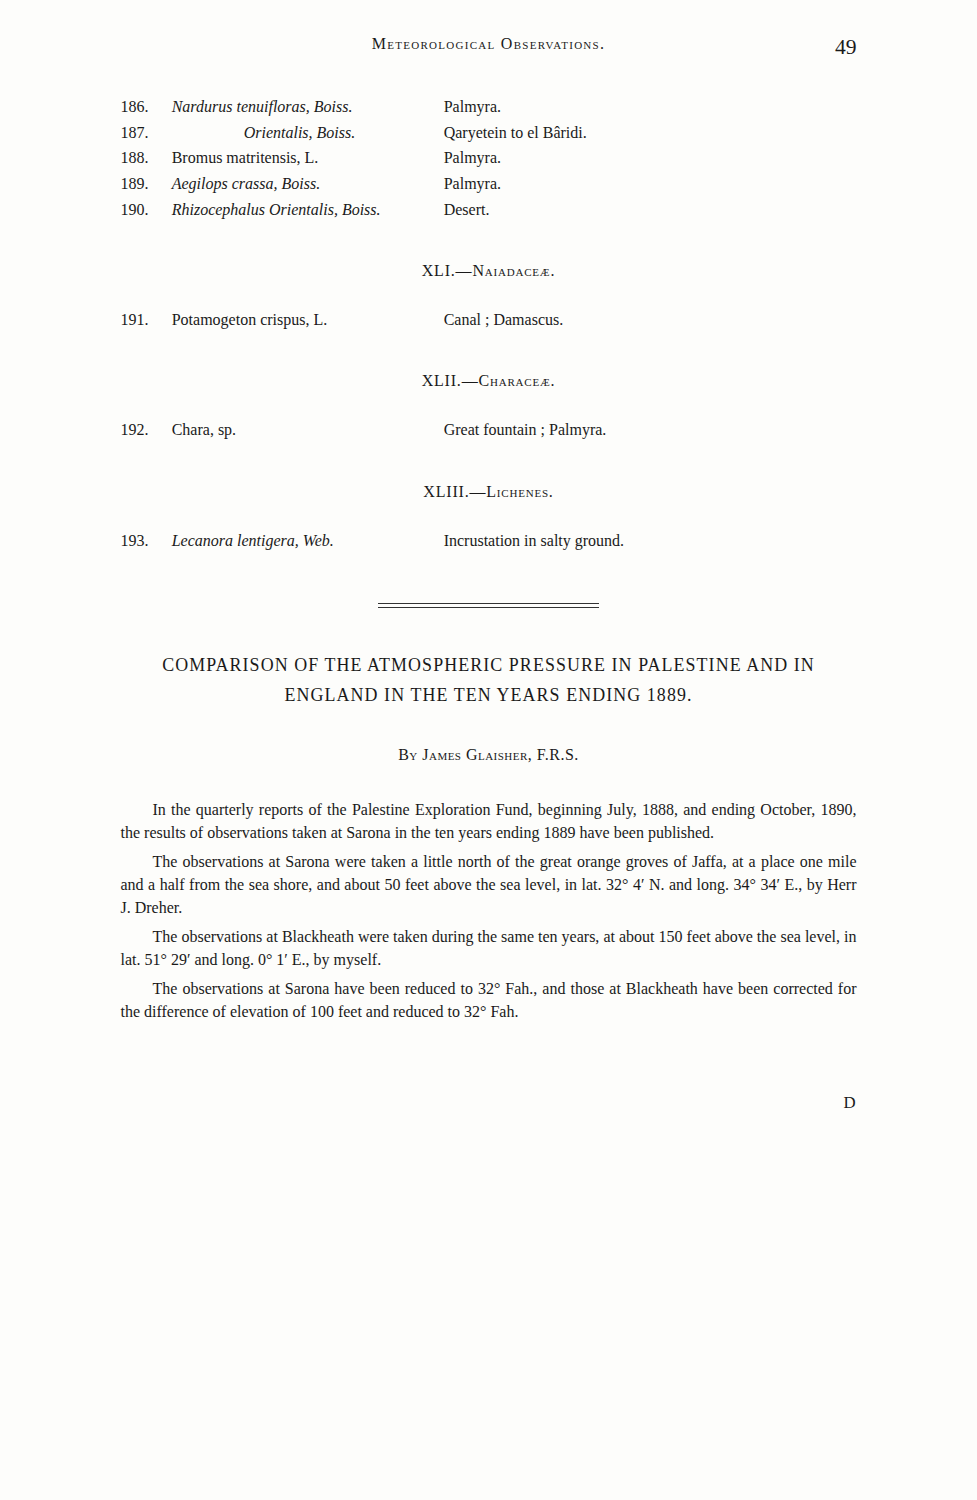Meteorological Observations. 49
186. Nardurus tenuifloras, Boiss. Palmyra.
187. Orientalis, Boiss. Qaryetein to el Bâridi.
188. Bromus matritensis, L. Palmyra.
189. Aegilops crassa, Boiss. Palmyra.
190. Rhizocephalus Orientalis, Boiss. Desert.
XLI.—Naiadaceæ.
191. Potamogeton crispus, L. Canal ; Damascus.
XLII.—Characeæ.
192. Chara, sp. Great fountain ; Palmyra.
XLIII.—Lichenes.
193. Lecanora lentigera, Web. Incrustation in salty ground.
Comparison of the Atmospheric Pressure in Palestine and in England in the Ten Years Ending 1889.
By James Glaisher, F.R.S.
In the quarterly reports of the Palestine Exploration Fund, beginning July, 1888, and ending October, 1890, the results of observations taken at Sarona in the ten years ending 1889 have been published.
The observations at Sarona were taken a little north of the great orange groves of Jaffa, at a place one mile and a half from the sea shore, and about 50 feet above the sea level, in lat. 32° 4′ N. and long. 34° 34′ E., by Herr J. Dreher.
The observations at Blackheath were taken during the same ten years, at about 150 feet above the sea level, in lat. 51° 29′ and long. 0° 1′ E., by myself.
The observations at Sarona have been reduced to 32° Fah., and those at Blackheath have been corrected for the difference of elevation of 100 feet and reduced to 32° Fah.
D